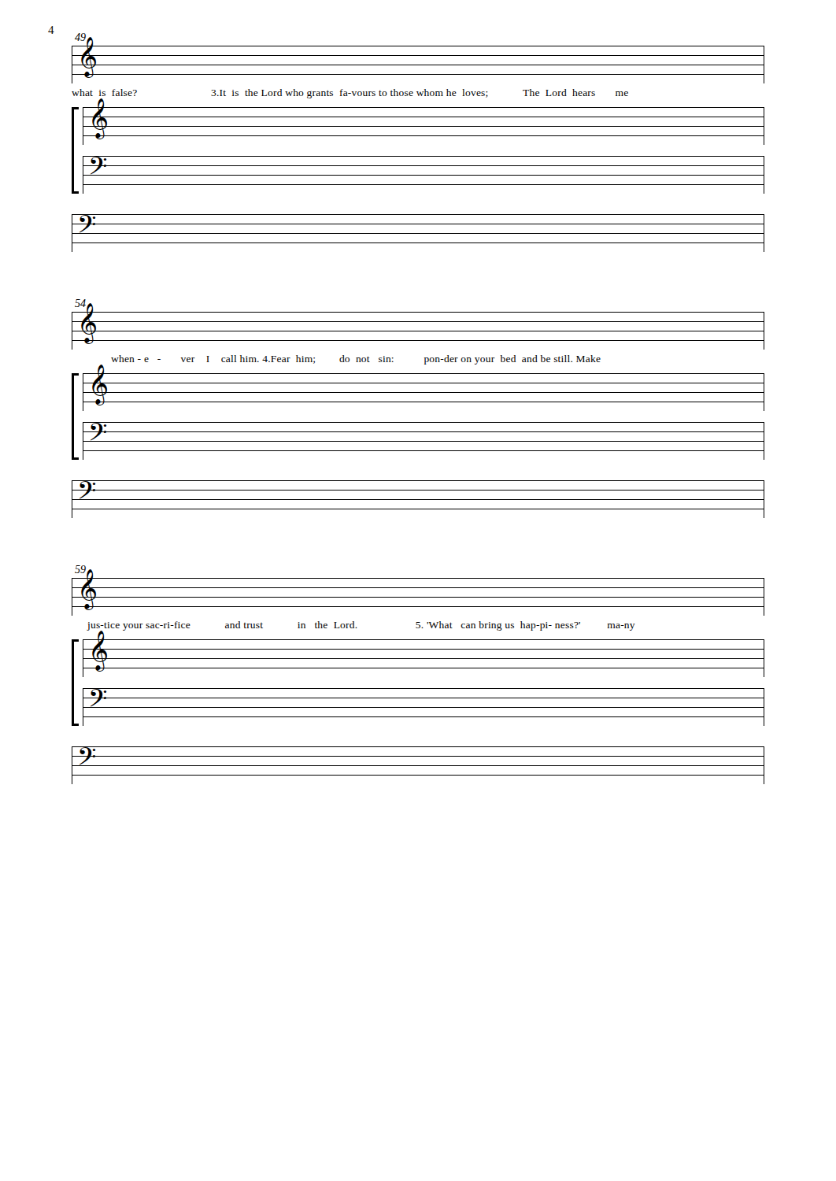4
49
𝄞
what is false? 3.It is the Lord who grants fa-vours to those whom he loves; The Lord hears me
𝄞
𝄢
𝄢
54
𝄞
when - e - ver I call him. 4.Fear him; do not sin: pon-der on your bed and be still. Make
𝄞
𝄢
𝄢
59
𝄞
jus-tice your sac-ri-fice and trust in the Lord. 5. 'What can bring us hap-pi- ness?' ma-ny
𝄞
𝄢
𝄢
Page 4 of a choral psalm setting with organ accompaniment. Three systems are shown, beginning at measures 49, 54 and 59. Each system contains a single vocal staff in treble clef, a two-staff organ part (treble and bass clefs) joined by a brace, and a separate pedal staff in bass clef.